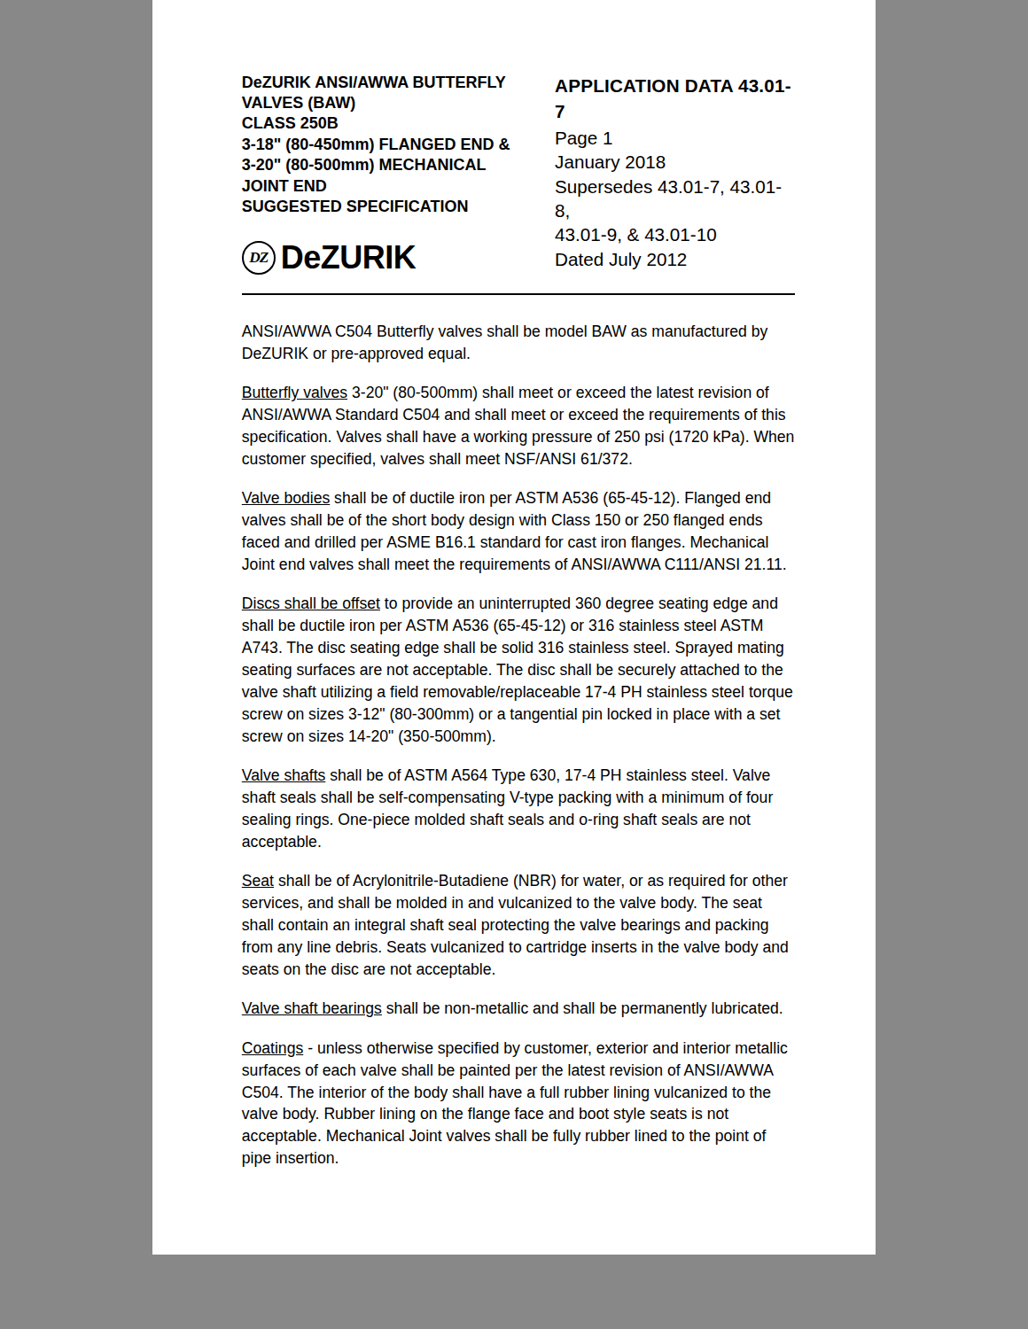DeZURIK ANSI/AWWA BUTTERFLY VALVES (BAW)
CLASS 250B
3-18" (80-450mm) FLANGED END &
3-20" (80-500mm) MECHANICAL JOINT END
SUGGESTED SPECIFICATION
DZ
DeZURIK
APPLICATION DATA 43.01-7
Page 1
January 2018
Supersedes 43.01-7, 43.01-8,
43.01-9, & 43.01-10
Dated July 2012
ANSI/AWWA C504 Butterfly valves shall be model BAW as manufactured by DeZURIK or pre-approved equal.
Butterfly valves 3-20" (80-500mm) shall meet or exceed the latest revision of ANSI/AWWA Standard C504 and shall meet or exceed the requirements of this specification. Valves shall have a working pressure of 250 psi (1720 kPa). When customer specified, valves shall meet NSF/ANSI 61/372.
Valve bodies shall be of ductile iron per ASTM A536 (65-45-12). Flanged end valves shall be of the short body design with Class 150 or 250 flanged ends faced and drilled per ASME B16.1 standard for cast iron flanges. Mechanical Joint end valves shall meet the requirements of ANSI/AWWA C111/ANSI 21.11.
Discs shall be offset to provide an uninterrupted 360 degree seating edge and shall be ductile iron per ASTM A536 (65-45-12) or 316 stainless steel ASTM A743. The disc seating edge shall be solid 316 stainless steel. Sprayed mating seating surfaces are not acceptable. The disc shall be securely attached to the valve shaft utilizing a field removable/replaceable 17-4 PH stainless steel torque screw on sizes 3-12" (80-300mm) or a tangential pin locked in place with a set screw on sizes 14-20" (350-500mm).
Valve shafts shall be of ASTM A564 Type 630, 17-4 PH stainless steel. Valve shaft seals shall be self-compensating V-type packing with a minimum of four sealing rings. One-piece molded shaft seals and o-ring shaft seals are not acceptable.
Seat shall be of Acrylonitrile-Butadiene (NBR) for water, or as required for other services, and shall be molded in and vulcanized to the valve body. The seat shall contain an integral shaft seal protecting the valve bearings and packing from any line debris. Seats vulcanized to cartridge inserts in the valve body and seats on the disc are not acceptable.
Valve shaft bearings shall be non-metallic and shall be permanently lubricated.
Coatings - unless otherwise specified by customer, exterior and interior metallic surfaces of each valve shall be painted per the latest revision of ANSI/AWWA C504. The interior of the body shall have a full rubber lining vulcanized to the valve body. Rubber lining on the flange face and boot style seats is not acceptable. Mechanical Joint valves shall be fully rubber lined to the point of pipe insertion.